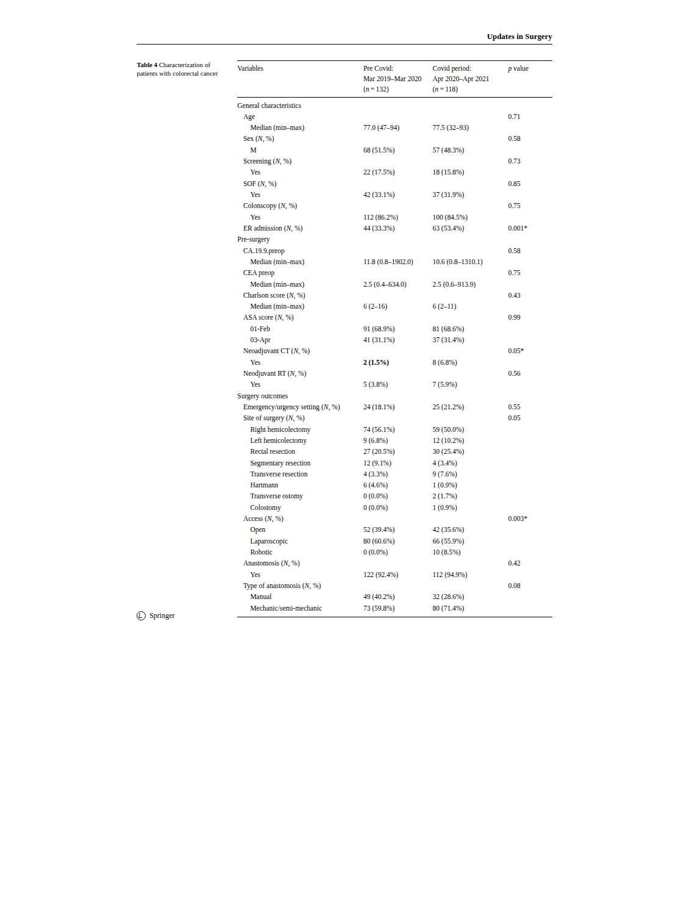Updates in Surgery
Table 4 Characterization of patients with colorectal cancer
| Variables | Pre Covid: | Covid period: | p value |
| --- | --- | --- | --- |
| | Mar 2019–Mar 2020 | Apr 2020–Apr 2021 | |
| | ( n = 132) | ( n = 118) | |
| General characteristics | | | |
| Age | | | 0.71 |
| Median (min–max) | 77.0 (47–94) | 77.5 (32–93) | |
| Sex ( N , %) | | | 0.58 |
| M | 68 (51.5%) | 57 (48.3%) | |
| Screening ( N , %) | | | 0.73 |
| Yes | 22 (17.5%) | 18 (15.8%) | |
| SOF ( N , %) | | | 0.85 |
| Yes | 42 (33.1%) | 37 (31.9%) | |
| Colonscopy ( N , %) | | | 0.75 |
| Yes | 112 (86.2%) | 100 (84.5%) | |
| ER admission ( N , %) | 44 (33.3%) | 63 (53.4%) | 0.001* |
| Pre-surgery | | | |
| CA.19.9.preop | | | 0.58 |
| Median (min–max) | 11.8 (0.8–1902.0) | 10.6 (0.8–1310.1) | |
| CEA preop | | | 0.75 |
| Median (min–max) | 2.5 (0.4–634.0) | 2.5 (0.6–913.9) | |
| Charlson score ( N , %) | | | 0.43 |
| Median (min–max) | 6 (2–16) | 6 (2–11) | |
| ASA score ( N , %) | | | 0.99 |
| 01-Feb | 91 (68.9%) | 81 (68.6%) | |
| 03-Apr | 41 (31.1%) | 37 (31.4%) | |
| Neoadjuvant CT ( N , %) | | | 0.05* |
| Yes | 2 (1.5%) | 8 (6.8%) | |
| Neodjuvant RT ( N , %) | | | 0.56 |
| Yes | 5 (3.8%) | 7 (5.9%) | |
| Surgery outcomes | | | |
| Emergency/urgency setting ( N , %) | 24 (18.1%) | 25 (21.2%) | 0.55 |
| Site of surgery ( N , %) | | | 0.05 |
| Right hemicolectomy | 74 (56.1%) | 59 (50.0%) | |
| Left hemicolectomy | 9 (6.8%) | 12 (10.2%) | |
| Rectal resection | 27 (20.5%) | 30 (25.4%) | |
| Segmentary resection | 12 (9.1%) | 4 (3.4%) | |
| Transverse resection | 4 (3.3%) | 9 (7.6%) | |
| Hartmann | 6 (4.6%) | 1 (0.9%) | |
| Transverse ostomy | 0 (0.0%) | 2 (1.7%) | |
| Colostomy | 0 (0.0%) | 1 (0.9%) | |
| Access ( N , %) | | | 0.003* |
| Open | 52 (39.4%) | 42 (35.6%) | |
| Laparoscopic | 80 (60.6%) | 66 (55.9%) | |
| Robotic | 0 (0.0%) | 10 (8.5%) | |
| Anastomosis ( N , %) | | | 0.42 |
| Yes | 122 (92.4%) | 112 (94.9%) | |
| Type of anastomosis ( N , %) | | | 0.08 |
| Manual | 49 (40.2%) | 32 (28.6%) | |
| Mechanic/semi-mechanic | 73 (59.8%) | 80 (71.4%) | |
Springer